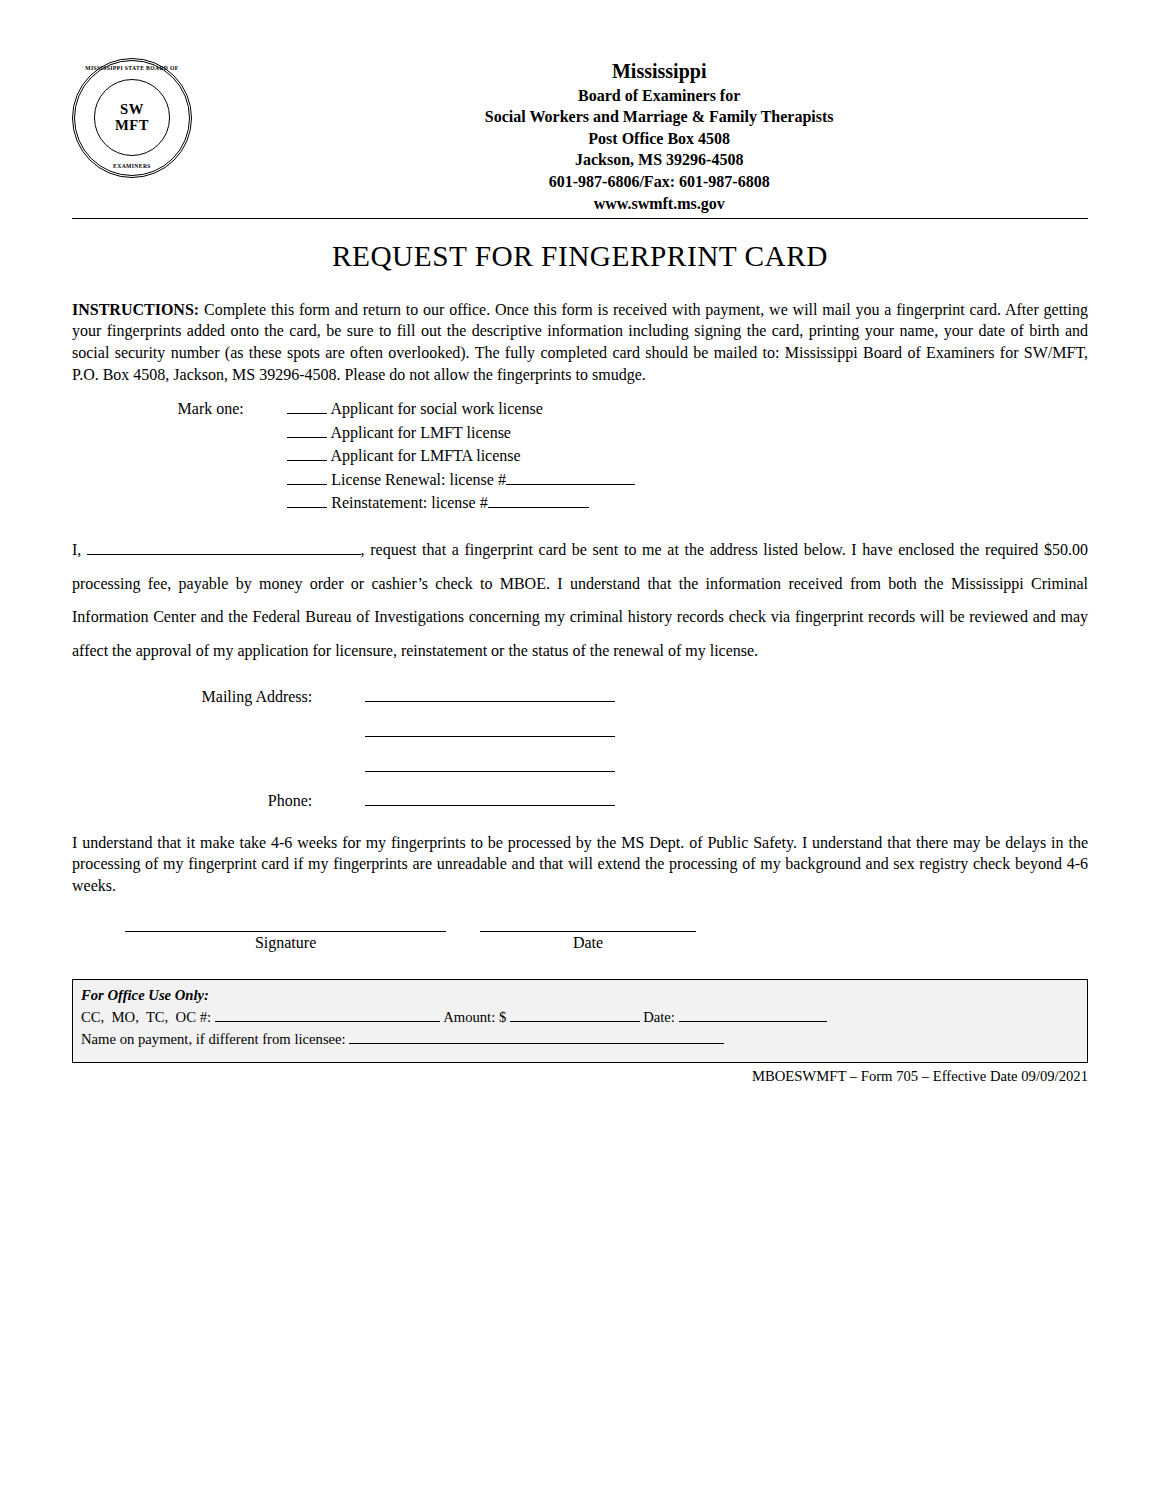MISSISSIPPI STATE BOARD OF SW MFT EXAMINERS
Mississippi
Board of Examiners for
Social Workers and Marriage & Family Therapists
Post Office Box 4508
Jackson, MS 39296-4508
601-987-6806/Fax: 601-987-6808
www.swmft.ms.gov
REQUEST FOR FINGERPRINT CARD
INSTRUCTIONS: Complete this form and return to our office. Once this form is received with payment, we will mail you a fingerprint card. After getting your fingerprints added onto the card, be sure to fill out the descriptive information including signing the card, printing your name, your date of birth and social security number (as these spots are often overlooked). The fully completed card should be mailed to: Mississippi Board of Examiners for SW/MFT, P.O. Box 4508, Jackson, MS 39296-4508. Please do not allow the fingerprints to smudge.
| Mark one: | Applicant for social work license |
| | Applicant for LMFT license |
| | Applicant for LMFTA license |
| | License Renewal: license # |
| | Reinstatement: license # |
I, , request that a fingerprint card be sent to me at the address listed below. I have enclosed the required $50.00 processing fee, payable by money order or cashier’s check to MBOE. I understand that the information received from both the Mississippi Criminal Information Center and the Federal Bureau of Investigations concerning my criminal history records check via fingerprint records will be reviewed and may affect the approval of my application for licensure, reinstatement or the status of the renewal of my license.
| Mailing Address: | |
| Phone: | |
I understand that it make take 4-6 weeks for my fingerprints to be processed by the MS Dept. of Public Safety. I understand that there may be delays in the processing of my fingerprint card if my fingerprints are unreadable and that will extend the processing of my background and sex registry check beyond 4-6 weeks.
Signature
Date
For Office Use Only:
CC, MO, TC, OC #: Amount: $ Date:
Name on payment, if different from licensee:
MBOESWMFT – Form 705 – Effective Date 09/09/2021